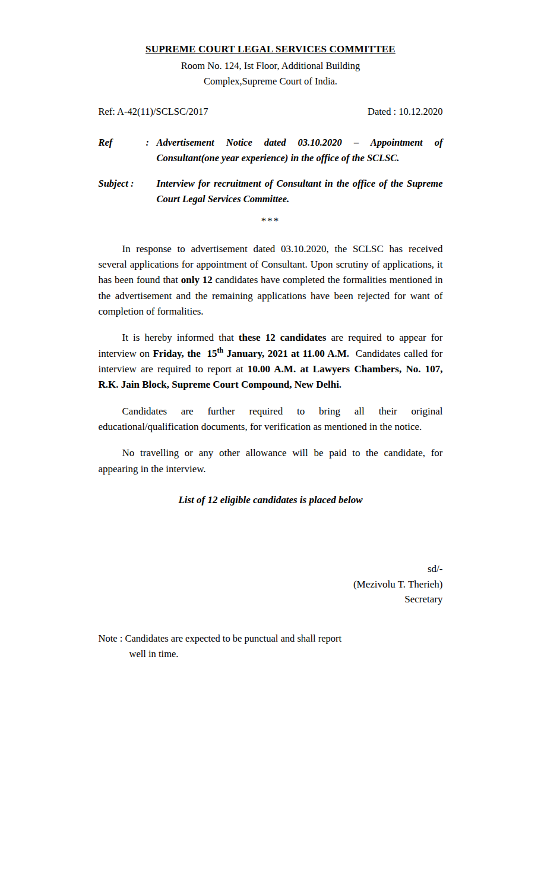SUPREME COURT LEGAL SERVICES COMMITTEE
Room No. 124, Ist Floor, Additional Building
Complex,Supreme Court of India.
Ref: A-42(11)/SCLSC/2017 Dated : 10.12.2020
| Ref | : | Advertisement Notice dated 03.10.2020 – Appointment of Consultant(one year experience) in the office of the SCLSC. |
| Subject : | | Interview for recruitment of Consultant in the office of the Supreme Court Legal Services Committee. |
***
In response to advertisement dated 03.10.2020, the SCLSC has received several applications for appointment of Consultant. Upon scrutiny of applications, it has been found that only 12 candidates have completed the formalities mentioned in the advertisement and the remaining applications have been rejected for want of completion of formalities.
It is hereby informed that these 12 candidates are required to appear for interview on Friday, the 15th January, 2021 at 11.00 A.M. Candidates called for interview are required to report at 10.00 A.M. at Lawyers Chambers, No. 107, R.K. Jain Block, Supreme Court Compound, New Delhi.
Candidates are further required to bring all their original educational/qualification documents, for verification as mentioned in the notice.
No travelling or any other allowance will be paid to the candidate, for appearing in the interview.
List of 12 eligible candidates is placed below
sd/-
(Mezivolu T. Therieh)
Secretary
Note : Candidates are expected to be punctual and shall report well in time.